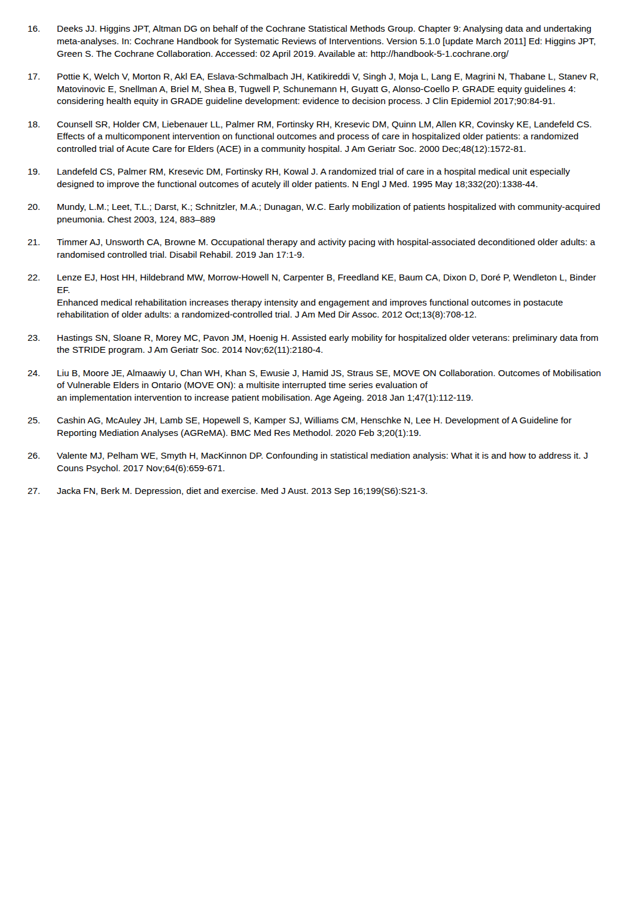16. Deeks JJ. Higgins JPT, Altman DG on behalf of the Cochrane Statistical Methods Group. Chapter 9: Analysing data and undertaking meta-analyses. In: Cochrane Handbook for Systematic Reviews of Interventions. Version 5.1.0 [update March 2011] Ed: Higgins JPT, Green S. The Cochrane Collaboration. Accessed: 02 April 2019. Available at: http://handbook-5-1.cochrane.org/
17. Pottie K, Welch V, Morton R, Akl EA, Eslava-Schmalbach JH, Katikireddi V, Singh J, Moja L, Lang E, Magrini N, Thabane L, Stanev R, Matovinovic E, Snellman A, Briel M, Shea B, Tugwell P, Schunemann H, Guyatt G, Alonso-Coello P. GRADE equity guidelines 4: considering health equity in GRADE guideline development: evidence to decision process. J Clin Epidemiol 2017;90:84-91.
18. Counsell SR, Holder CM, Liebenauer LL, Palmer RM, Fortinsky RH, Kresevic DM, Quinn LM, Allen KR, Covinsky KE, Landefeld CS. Effects of a multicomponent intervention on functional outcomes and process of care in hospitalized older patients: a randomized controlled trial of Acute Care for Elders (ACE) in a community hospital. J Am Geriatr Soc. 2000 Dec;48(12):1572-81.
19. Landefeld CS, Palmer RM, Kresevic DM, Fortinsky RH, Kowal J. A randomized trial of care in a hospital medical unit especially designed to improve the functional outcomes of acutely ill older patients. N Engl J Med. 1995 May 18;332(20):1338-44.
20. Mundy, L.M.; Leet, T.L.; Darst, K.; Schnitzler, M.A.; Dunagan, W.C. Early mobilization of patients hospitalized with community-acquired pneumonia. Chest 2003, 124, 883–889
21. Timmer AJ, Unsworth CA, Browne M. Occupational therapy and activity pacing with hospital-associated deconditioned older adults: a randomised controlled trial. Disabil Rehabil. 2019 Jan 17:1-9.
22. Lenze EJ, Host HH, Hildebrand MW, Morrow-Howell N, Carpenter B, Freedland KE, Baum CA, Dixon D, Doré P, Wendleton L, Binder EF.
Enhanced medical rehabilitation increases therapy intensity and engagement and improves functional outcomes in postacute rehabilitation of older adults: a randomized-controlled trial. J Am Med Dir Assoc. 2012 Oct;13(8):708-12.
23. Hastings SN, Sloane R, Morey MC, Pavon JM, Hoenig H. Assisted early mobility for hospitalized older veterans: preliminary data from the STRIDE program. J Am Geriatr Soc. 2014 Nov;62(11):2180-4.
24. Liu B, Moore JE, Almaawiy U, Chan WH, Khan S, Ewusie J, Hamid JS, Straus SE, MOVE ON Collaboration. Outcomes of Mobilisation of Vulnerable Elders in Ontario (MOVE ON): a multisite interrupted time series evaluation of
an implementation intervention to increase patient mobilisation. Age Ageing. 2018 Jan 1;47(1):112-119.
25. Cashin AG, McAuley JH, Lamb SE, Hopewell S, Kamper SJ, Williams CM, Henschke N, Lee H. Development of A Guideline for Reporting Mediation Analyses (AGReMA). BMC Med Res Methodol. 2020 Feb 3;20(1):19.
26. Valente MJ, Pelham WE, Smyth H, MacKinnon DP. Confounding in statistical mediation analysis: What it is and how to address it. J Couns Psychol. 2017 Nov;64(6):659-671.
27. Jacka FN, Berk M. Depression, diet and exercise. Med J Aust. 2013 Sep 16;199(S6):S21-3.